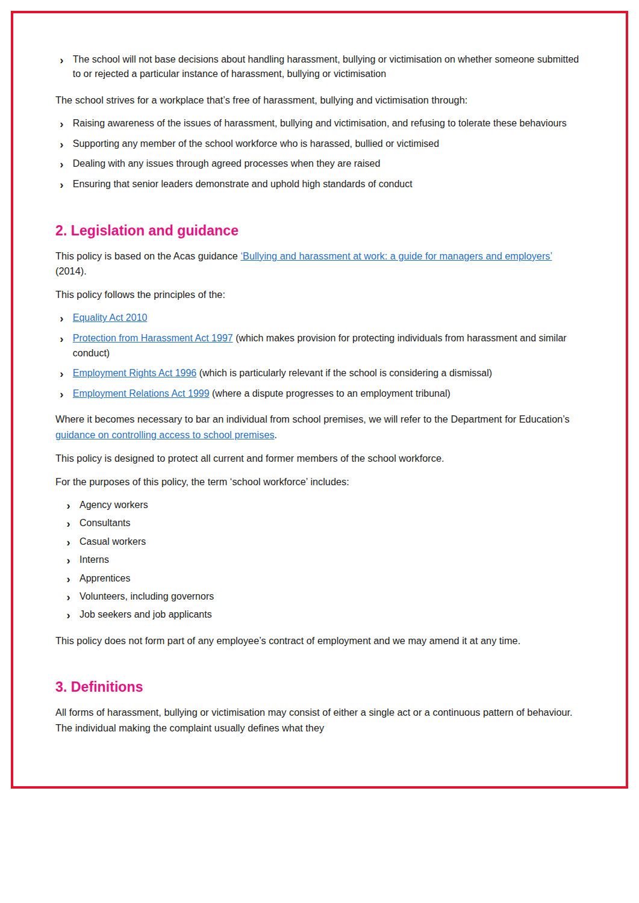The school will not base decisions about handling harassment, bullying or victimisation on whether someone submitted to or rejected a particular instance of harassment, bullying or victimisation
The school strives for a workplace that’s free of harassment, bullying and victimisation through:
Raising awareness of the issues of harassment, bullying and victimisation, and refusing to tolerate these behaviours
Supporting any member of the school workforce who is harassed, bullied or victimised
Dealing with any issues through agreed processes when they are raised
Ensuring that senior leaders demonstrate and uphold high standards of conduct
2. Legislation and guidance
This policy is based on the Acas guidance ‘Bullying and harassment at work: a guide for managers and employers’ (2014).
This policy follows the principles of the:
Equality Act 2010
Protection from Harassment Act 1997 (which makes provision for protecting individuals from harassment and similar conduct)
Employment Rights Act 1996 (which is particularly relevant if the school is considering a dismissal)
Employment Relations Act 1999 (where a dispute progresses to an employment tribunal)
Where it becomes necessary to bar an individual from school premises, we will refer to the Department for Education’s guidance on controlling access to school premises.
This policy is designed to protect all current and former members of the school workforce.
For the purposes of this policy, the term ‘school workforce’ includes:
Agency workers
Consultants
Casual workers
Interns
Apprentices
Volunteers, including governors
Job seekers and job applicants
This policy does not form part of any employee’s contract of employment and we may amend it at any time.
3. Definitions
All forms of harassment, bullying or victimisation may consist of either a single act or a continuous pattern of behaviour. The individual making the complaint usually defines what they